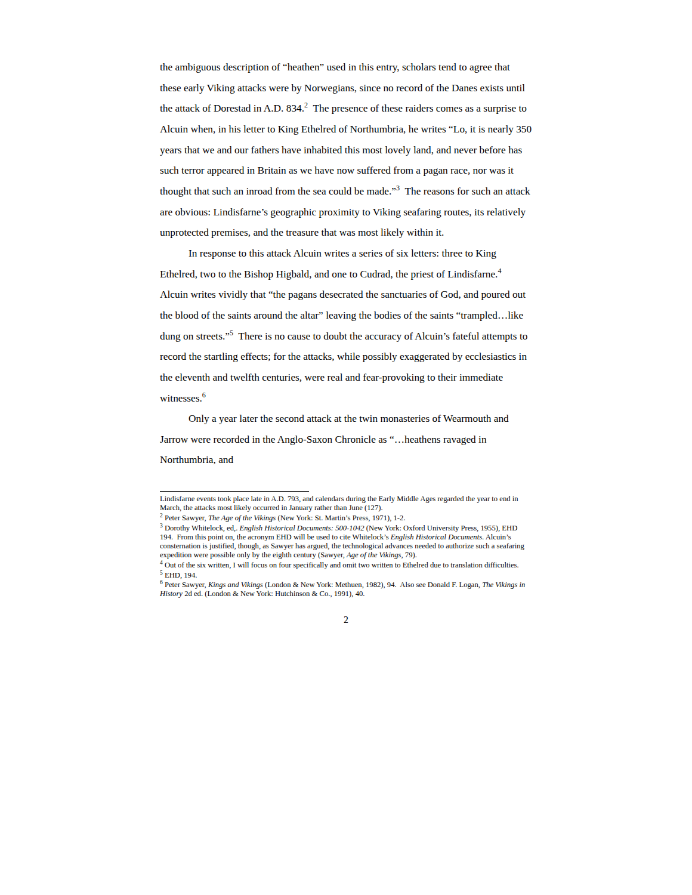the ambiguous description of “heathen” used in this entry, scholars tend to agree that these early Viking attacks were by Norwegians, since no record of the Danes exists until the attack of Dorestad in A.D. 834.2 The presence of these raiders comes as a surprise to Alcuin when, in his letter to King Ethelred of Northumbria, he writes “Lo, it is nearly 350 years that we and our fathers have inhabited this most lovely land, and never before has such terror appeared in Britain as we have now suffered from a pagan race, nor was it thought that such an inroad from the sea could be made.”3 The reasons for such an attack are obvious: Lindisfarne’s geographic proximity to Viking seafaring routes, its relatively unprotected premises, and the treasure that was most likely within it.
In response to this attack Alcuin writes a series of six letters: three to King Ethelred, two to the Bishop Higbald, and one to Cudrad, the priest of Lindisfarne.4 Alcuin writes vividly that “the pagans desecrated the sanctuaries of God, and poured out the blood of the saints around the altar” leaving the bodies of the saints “trampled…like dung on streets.”5 There is no cause to doubt the accuracy of Alcuin’s fateful attempts to record the startling effects; for the attacks, while possibly exaggerated by ecclesiastics in the eleventh and twelfth centuries, were real and fear-provoking to their immediate witnesses.6
Only a year later the second attack at the twin monasteries of Wearmouth and Jarrow were recorded in the Anglo-Saxon Chronicle as “…heathens ravaged in Northumbria, and
Lindisfarne events took place late in A.D. 793, and calendars during the Early Middle Ages regarded the year to end in March, the attacks most likely occurred in January rather than June (127).
2 Peter Sawyer, The Age of the Vikings (New York: St. Martin’s Press, 1971), 1-2.
3 Dorothy Whitelock, ed,. English Historical Documents: 500-1042 (New York: Oxford University Press, 1955), EHD 194. From this point on, the acronym EHD will be used to cite Whitelock’s English Historical Documents. Alcuin’s consternation is justified, though, as Sawyer has argued, the technological advances needed to authorize such a seafaring expedition were possible only by the eighth century (Sawyer, Age of the Vikings, 79).
4 Out of the six written, I will focus on four specifically and omit two written to Ethelred due to translation difficulties.
5 EHD, 194.
6 Peter Sawyer, Kings and Vikings (London & New York: Methuen, 1982), 94. Also see Donald F. Logan, The Vikings in History 2d ed. (London & New York: Hutchinson & Co., 1991), 40.
2